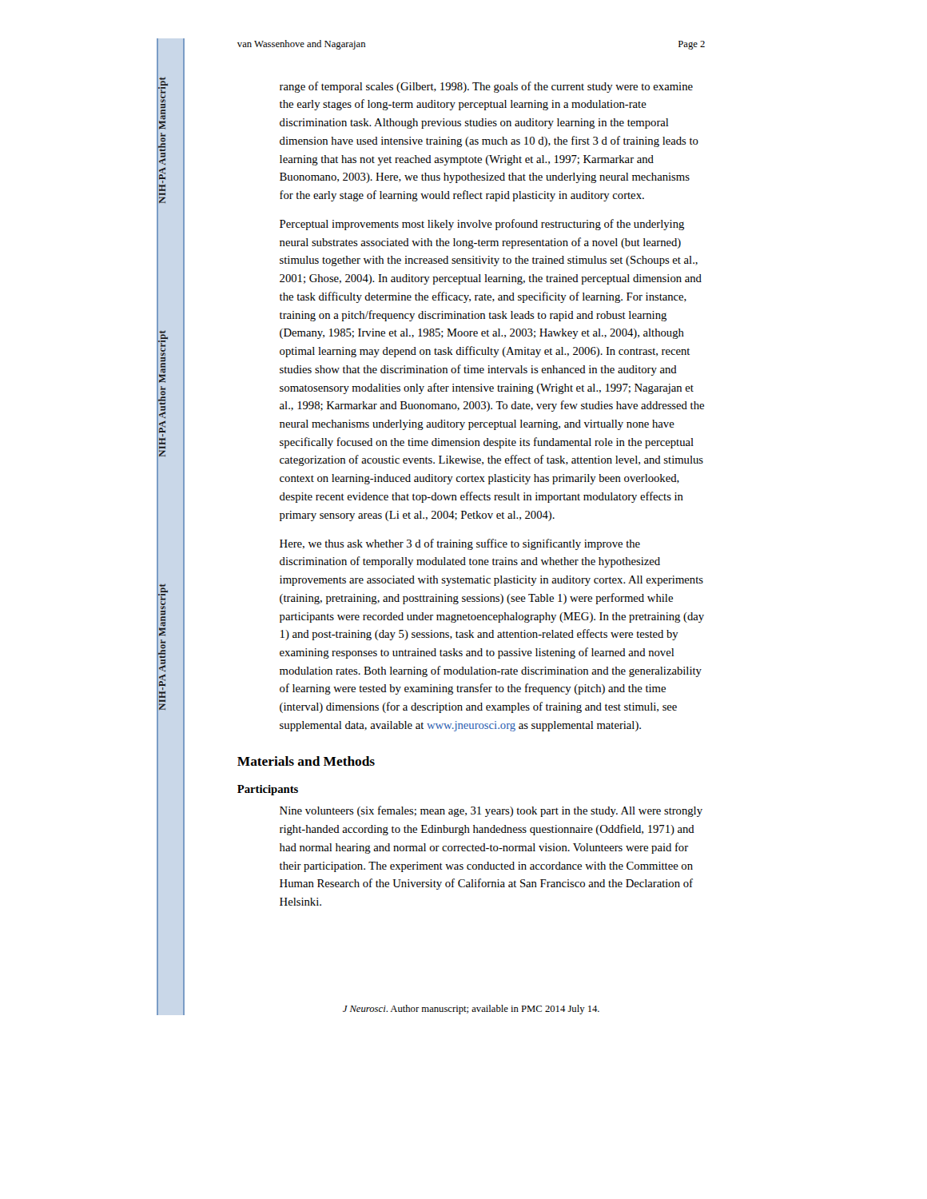NIH-PA Author Manuscript
NIH-PA Author Manuscript
NIH-PA Author Manuscript
van Wassenhove and Nagarajan Page 2
range of temporal scales (Gilbert, 1998). The goals of the current study were to examine the early stages of long-term auditory perceptual learning in a modulation-rate discrimination task. Although previous studies on auditory learning in the temporal dimension have used intensive training (as much as 10 d), the first 3 d of training leads to learning that has not yet reached asymptote (Wright et al., 1997; Karmarkar and Buonomano, 2003). Here, we thus hypothesized that the underlying neural mechanisms for the early stage of learning would reflect rapid plasticity in auditory cortex.
Perceptual improvements most likely involve profound restructuring of the underlying neural substrates associated with the long-term representation of a novel (but learned) stimulus together with the increased sensitivity to the trained stimulus set (Schoups et al., 2001; Ghose, 2004). In auditory perceptual learning, the trained perceptual dimension and the task difficulty determine the efficacy, rate, and specificity of learning. For instance, training on a pitch/frequency discrimination task leads to rapid and robust learning (Demany, 1985; Irvine et al., 1985; Moore et al., 2003; Hawkey et al., 2004), although optimal learning may depend on task difficulty (Amitay et al., 2006). In contrast, recent studies show that the discrimination of time intervals is enhanced in the auditory and somatosensory modalities only after intensive training (Wright et al., 1997; Nagarajan et al., 1998; Karmarkar and Buonomano, 2003). To date, very few studies have addressed the neural mechanisms underlying auditory perceptual learning, and virtually none have specifically focused on the time dimension despite its fundamental role in the perceptual categorization of acoustic events. Likewise, the effect of task, attention level, and stimulus context on learning-induced auditory cortex plasticity has primarily been overlooked, despite recent evidence that top-down effects result in important modulatory effects in primary sensory areas (Li et al., 2004; Petkov et al., 2004).
Here, we thus ask whether 3 d of training suffice to significantly improve the discrimination of temporally modulated tone trains and whether the hypothesized improvements are associated with systematic plasticity in auditory cortex. All experiments (training, pretraining, and posttraining sessions) (see Table 1) were performed while participants were recorded under magnetoencephalography (MEG). In the pretraining (day 1) and post-training (day 5) sessions, task and attention-related effects were tested by examining responses to untrained tasks and to passive listening of learned and novel modulation rates. Both learning of modulation-rate discrimination and the generalizability of learning were tested by examining transfer to the frequency (pitch) and the time (interval) dimensions (for a description and examples of training and test stimuli, see supplemental data, available at www.jneurosci.org as supplemental material).
Materials and Methods
Participants
Nine volunteers (six females; mean age, 31 years) took part in the study. All were strongly right-handed according to the Edinburgh handedness questionnaire (Oddfield, 1971) and had normal hearing and normal or corrected-to-normal vision. Volunteers were paid for their participation. The experiment was conducted in accordance with the Committee on Human Research of the University of California at San Francisco and the Declaration of Helsinki.
J Neurosci. Author manuscript; available in PMC 2014 July 14.